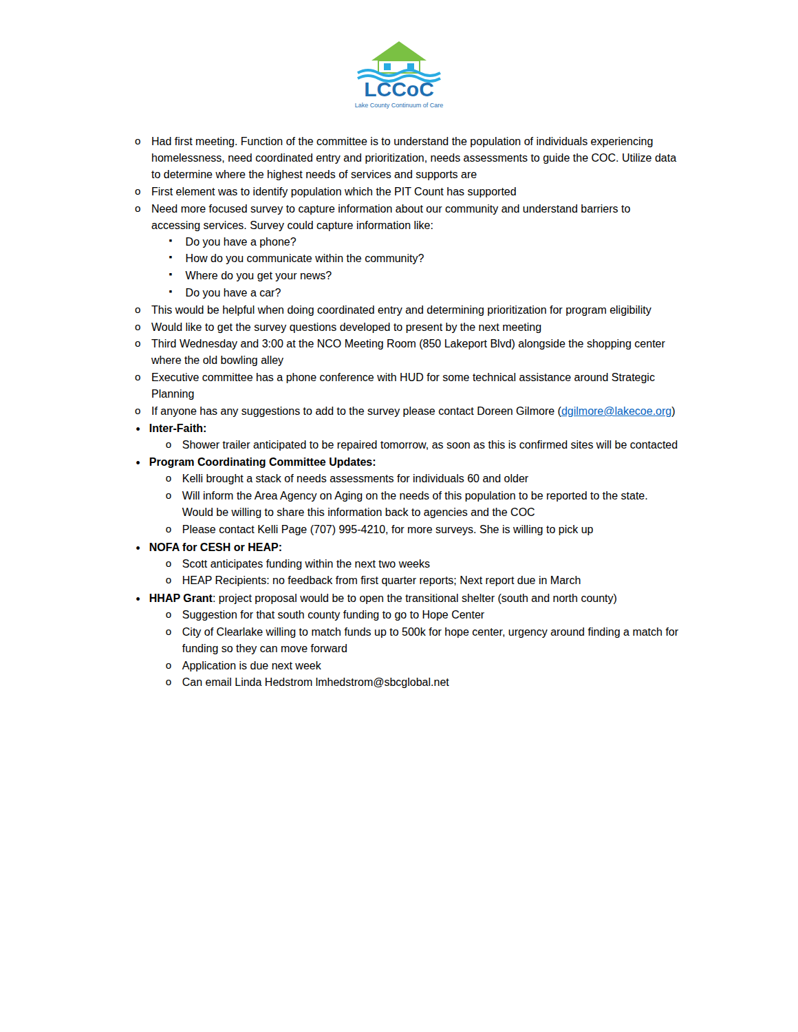LCCoC Lake County Continuum of Care
Had first meeting. Function of the committee is to understand the population of individuals experiencing homelessness, need coordinated entry and prioritization, needs assessments to guide the COC. Utilize data to determine where the highest needs of services and supports are
First element was to identify population which the PIT Count has supported
Need more focused survey to capture information about our community and understand barriers to accessing services. Survey could capture information like:
Do you have a phone?
How do you communicate within the community?
Where do you get your news?
Do you have a car?
This would be helpful when doing coordinated entry and determining prioritization for program eligibility
Would like to get the survey questions developed to present by the next meeting
Third Wednesday and 3:00 at the NCO Meeting Room (850 Lakeport Blvd) alongside the shopping center where the old bowling alley
Executive committee has a phone conference with HUD for some technical assistance around Strategic Planning
If anyone has any suggestions to add to the survey please contact Doreen Gilmore (dgilmore@lakecoe.org)
Inter-Faith:
Shower trailer anticipated to be repaired tomorrow, as soon as this is confirmed sites will be contacted
Program Coordinating Committee Updates:
Kelli brought a stack of needs assessments for individuals 60 and older
Will inform the Area Agency on Aging on the needs of this population to be reported to the state. Would be willing to share this information back to agencies and the COC
Please contact Kelli Page (707) 995-4210, for more surveys. She is willing to pick up
NOFA for CESH or HEAP:
Scott anticipates funding within the next two weeks
HEAP Recipients: no feedback from first quarter reports; Next report due in March
HHAP Grant: project proposal would be to open the transitional shelter (south and north county)
Suggestion for that south county funding to go to Hope Center
City of Clearlake willing to match funds up to 500k for hope center, urgency around finding a match for funding so they can move forward
Application is due next week
Can email Linda Hedstrom lmhedstrom@sbcglobal.net